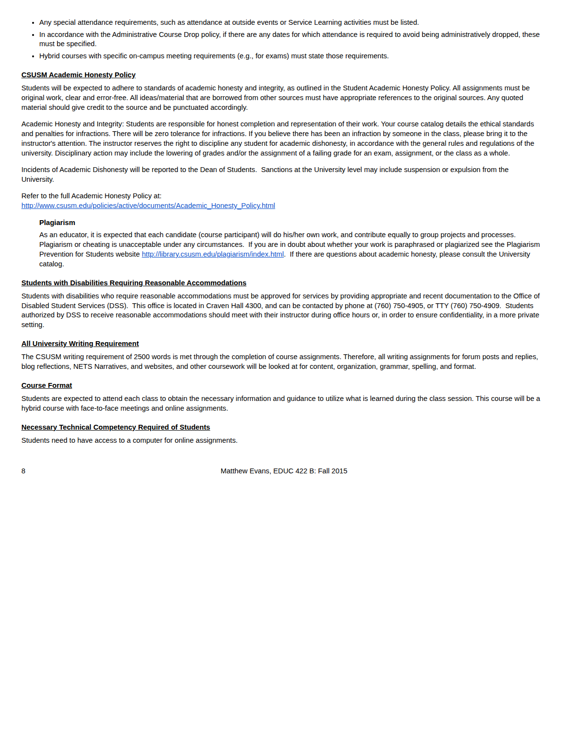Any special attendance requirements, such as attendance at outside events or Service Learning activities must be listed.
In accordance with the Administrative Course Drop policy, if there are any dates for which attendance is required to avoid being administratively dropped, these must be specified.
Hybrid courses with specific on-campus meeting requirements (e.g., for exams) must state those requirements.
CSUSM Academic Honesty Policy
Students will be expected to adhere to standards of academic honesty and integrity, as outlined in the Student Academic Honesty Policy. All assignments must be original work, clear and error-free. All ideas/material that are borrowed from other sources must have appropriate references to the original sources. Any quoted material should give credit to the source and be punctuated accordingly.
Academic Honesty and Integrity: Students are responsible for honest completion and representation of their work. Your course catalog details the ethical standards and penalties for infractions. There will be zero tolerance for infractions. If you believe there has been an infraction by someone in the class, please bring it to the instructor's attention. The instructor reserves the right to discipline any student for academic dishonesty, in accordance with the general rules and regulations of the university. Disciplinary action may include the lowering of grades and/or the assignment of a failing grade for an exam, assignment, or the class as a whole.
Incidents of Academic Dishonesty will be reported to the Dean of Students. Sanctions at the University level may include suspension or expulsion from the University.
Refer to the full Academic Honesty Policy at:
http://www.csusm.edu/policies/active/documents/Academic_Honesty_Policy.html
Plagiarism
As an educator, it is expected that each candidate (course participant) will do his/her own work, and contribute equally to group projects and processes. Plagiarism or cheating is unacceptable under any circumstances. If you are in doubt about whether your work is paraphrased or plagiarized see the Plagiarism Prevention for Students website http://library.csusm.edu/plagiarism/index.html. If there are questions about academic honesty, please consult the University catalog.
Students with Disabilities Requiring Reasonable Accommodations
Students with disabilities who require reasonable accommodations must be approved for services by providing appropriate and recent documentation to the Office of Disabled Student Services (DSS). This office is located in Craven Hall 4300, and can be contacted by phone at (760) 750-4905, or TTY (760) 750-4909. Students authorized by DSS to receive reasonable accommodations should meet with their instructor during office hours or, in order to ensure confidentiality, in a more private setting.
All University Writing Requirement
The CSUSM writing requirement of 2500 words is met through the completion of course assignments. Therefore, all writing assignments for forum posts and replies, blog reflections, NETS Narratives, and websites, and other coursework will be looked at for content, organization, grammar, spelling, and format.
Course Format
Students are expected to attend each class to obtain the necessary information and guidance to utilize what is learned during the class session. This course will be a hybrid course with face-to-face meetings and online assignments.
Necessary Technical Competency Required of Students
Students need to have access to a computer for online assignments.
8 Matthew Evans, EDUC 422 B: Fall 2015